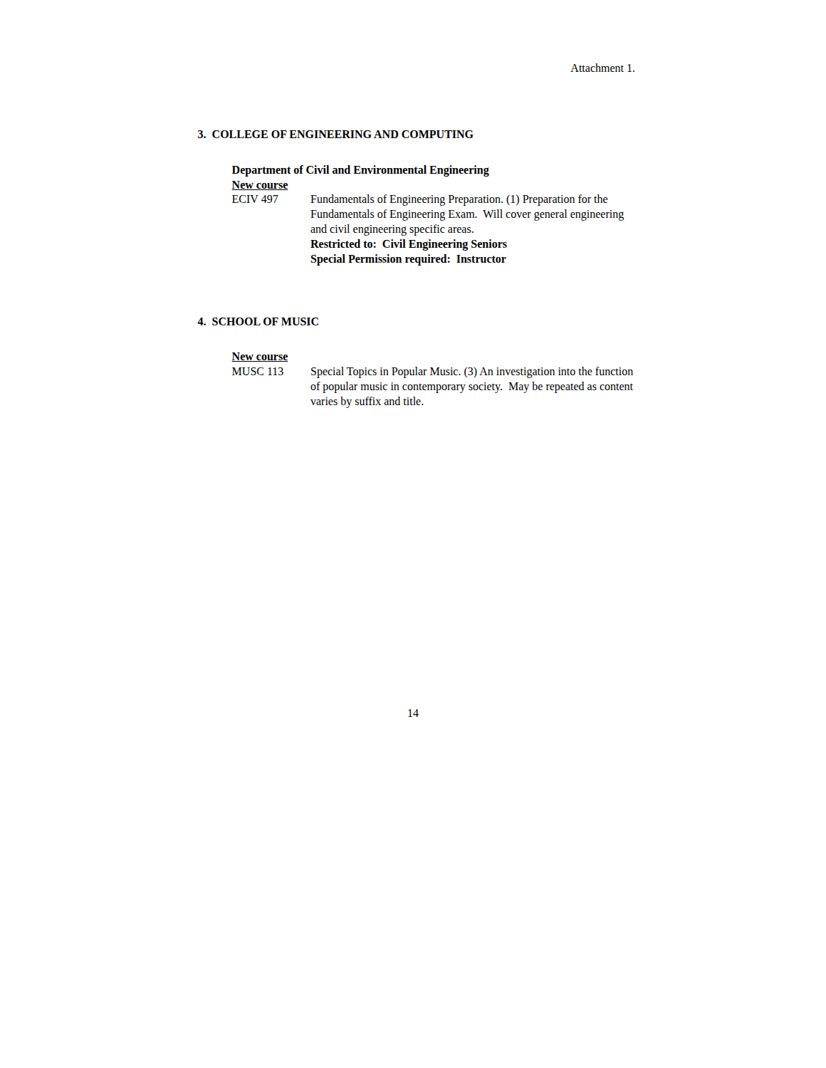Attachment 1.
3. COLLEGE OF ENGINEERING AND COMPUTING
Department of Civil and Environmental Engineering
New course
| ECIV 497 | Fundamentals of Engineering Preparation. (1) Preparation for the Fundamentals of Engineering Exam. Will cover general engineering and civil engineering specific areas. Restricted to: Civil Engineering Seniors Special Permission required: Instructor |
4. SCHOOL OF MUSIC
New course
| MUSC 113 | Special Topics in Popular Music. (3) An investigation into the function of popular music in contemporary society. May be repeated as content varies by suffix and title. |
14